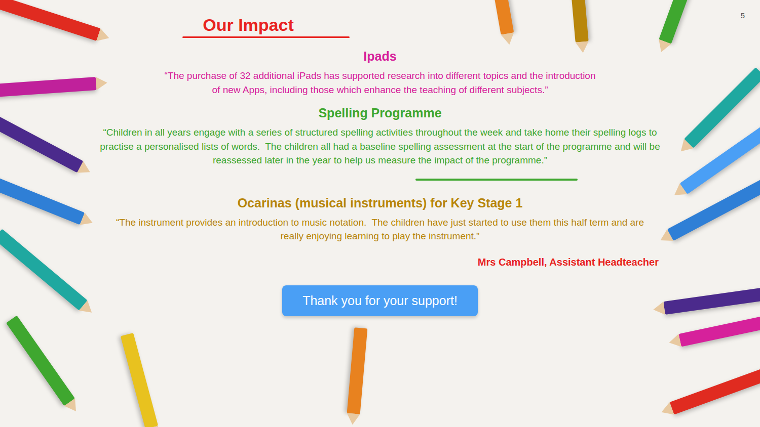5
Our Impact
Ipads
“The purchase of 32 additional iPads has supported research into different topics and the introduction of new Apps, including those which enhance the teaching of different subjects.”
Spelling Programme
“Children in all years engage with a series of structured spelling activities throughout the week and take home their spelling logs to practise a personalised lists of words. The children all had a baseline spelling assessment at the start of the programme and will be reassessed later in the year to help us measure the impact of the programme.”
Ocarinas (musical instruments) for Key Stage 1
“The instrument provides an introduction to music notation. The children have just started to use them this half term and are really enjoying learning to play the instrument.”
Mrs Campbell, Assistant Headteacher
Thank you for your support!